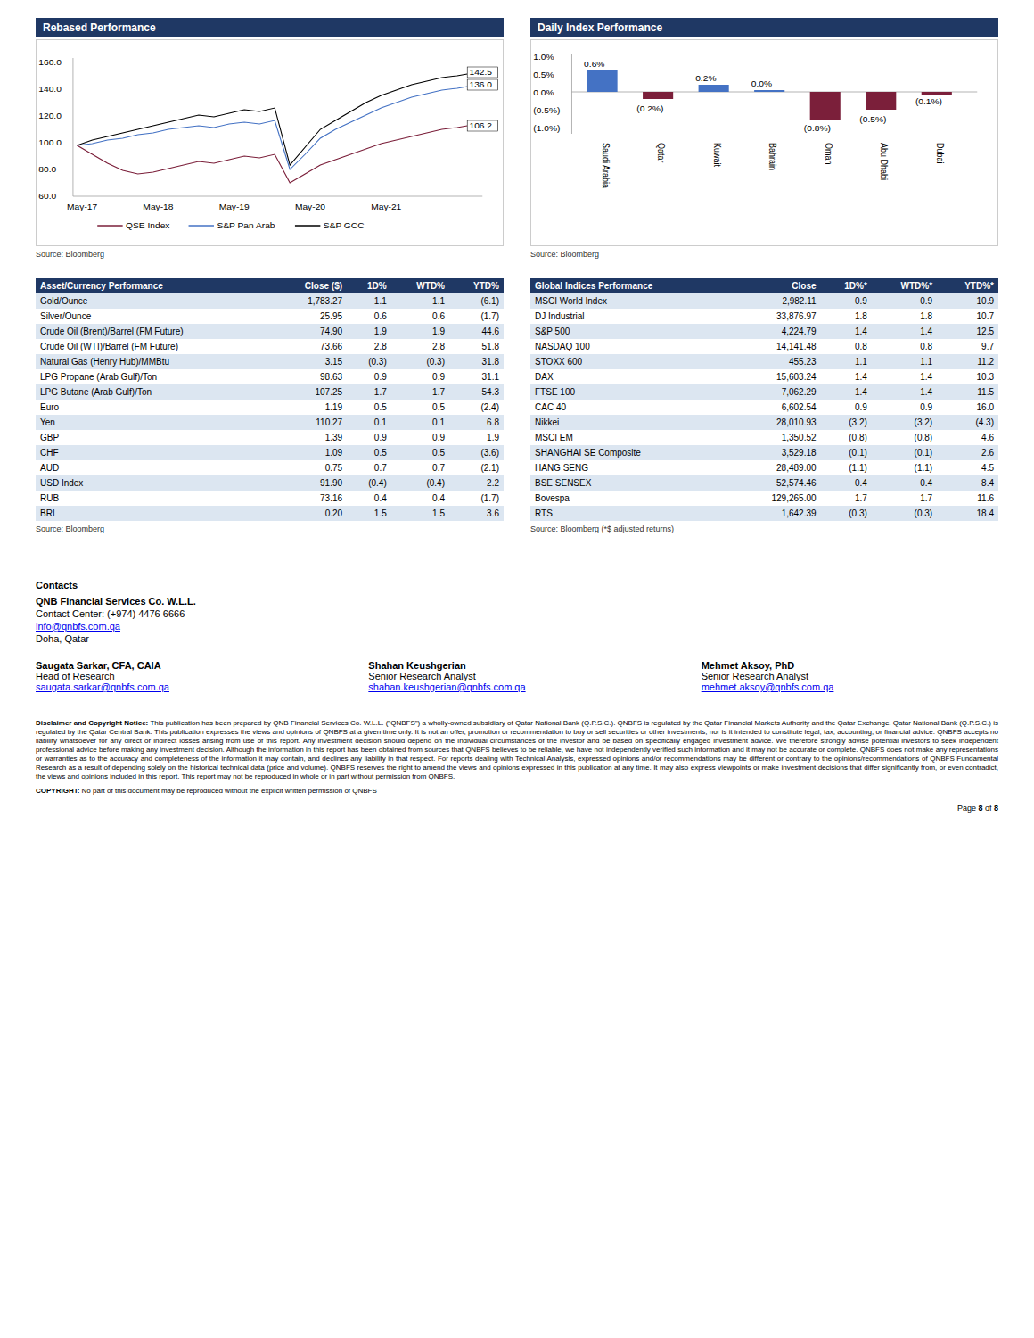Rebased Performance
160.0 140.0 120.0 100.0 80.0 60.0 May-17 May-18 May-19 May-20 May-21 142.5 136.0 106.2 QSE Index S&P Pan Arab S&P GCC
Source: Bloomberg
Daily Index Performance
1.0% 0.5% 0.0% (0.5%) (1.0%) 0.6% (0.2%) 0.2% 0.0% (0.8%) (0.5%) (0.1%) Saudi Arabia Qatar Kuwait Bahrain Oman Abu Dhabi Dubai
Source: Bloomberg
| Asset/Currency Performance | Close ($) | 1D% | WTD% | YTD% |
| --- | --- | --- | --- | --- |
| Gold/Ounce | 1,783.27 | 1.1 | 1.1 | (6.1) |
| Silver/Ounce | 25.95 | 0.6 | 0.6 | (1.7) |
| Crude Oil (Brent)/Barrel (FM Future) | 74.90 | 1.9 | 1.9 | 44.6 |
| Crude Oil (WTI)/Barrel (FM Future) | 73.66 | 2.8 | 2.8 | 51.8 |
| Natural Gas (Henry Hub)/MMBtu | 3.15 | (0.3) | (0.3) | 31.8 |
| LPG Propane (Arab Gulf)/Ton | 98.63 | 0.9 | 0.9 | 31.1 |
| LPG Butane (Arab Gulf)/Ton | 107.25 | 1.7 | 1.7 | 54.3 |
| Euro | 1.19 | 0.5 | 0.5 | (2.4) |
| Yen | 110.27 | 0.1 | 0.1 | 6.8 |
| GBP | 1.39 | 0.9 | 0.9 | 1.9 |
| CHF | 1.09 | 0.5 | 0.5 | (3.6) |
| AUD | 0.75 | 0.7 | 0.7 | (2.1) |
| USD Index | 91.90 | (0.4) | (0.4) | 2.2 |
| RUB | 73.16 | 0.4 | 0.4 | (1.7) |
| BRL | 0.20 | 1.5 | 1.5 | 3.6 |
Source: Bloomberg
| Global Indices Performance | Close | 1D%* | WTD%* | YTD%* |
| --- | --- | --- | --- | --- |
| MSCI World Index | 2,982.11 | 0.9 | 0.9 | 10.9 |
| DJ Industrial | 33,876.97 | 1.8 | 1.8 | 10.7 |
| S&P 500 | 4,224.79 | 1.4 | 1.4 | 12.5 |
| NASDAQ 100 | 14,141.48 | 0.8 | 0.8 | 9.7 |
| STOXX 600 | 455.23 | 1.1 | 1.1 | 11.2 |
| DAX | 15,603.24 | 1.4 | 1.4 | 10.3 |
| FTSE 100 | 7,062.29 | 1.4 | 1.4 | 11.5 |
| CAC 40 | 6,602.54 | 0.9 | 0.9 | 16.0 |
| Nikkei | 28,010.93 | (3.2) | (3.2) | (4.3) |
| MSCI EM | 1,350.52 | (0.8) | (0.8) | 4.6 |
| SHANGHAI SE Composite | 3,529.18 | (0.1) | (0.1) | 2.6 |
| HANG SENG | 28,489.00 | (1.1) | (1.1) | 4.5 |
| BSE SENSEX | 52,574.46 | 0.4 | 0.4 | 8.4 |
| Bovespa | 129,265.00 | 1.7 | 1.7 | 11.6 |
| RTS | 1,642.39 | (0.3) | (0.3) | 18.4 |
Source: Bloomberg (*$ adjusted returns)
Contacts
QNB Financial Services Co. W.L.L.
Contact Center: (+974) 4476 6666
info@qnbfs.com.qa
Doha, Qatar
Saugata Sarkar, CFA, CAIA Head of Research
saugata.sarkar@qnbfs.com.qa
Shahan Keushgerian Senior Research Analyst
shahan.keushgerian@qnbfs.com.qa
Mehmet Aksoy, PhD Senior Research Analyst
mehmet.aksoy@qnbfs.com.qa
Disclaimer and Copyright Notice: This publication has been prepared by QNB Financial Services Co. W.L.L. ("QNBFS") a wholly-owned subsidiary of Qatar National Bank (Q.P.S.C.). QNBFS is regulated by the Qatar Financial Markets Authority and the Qatar Exchange. Qatar National Bank (Q.P.S.C.) is regulated by the Qatar Central Bank. This publication expresses the views and opinions of QNBFS at a given time only. It is not an offer, promotion or recommendation to buy or sell securities or other investments, nor is it intended to constitute legal, tax, accounting, or financial advice. QNBFS accepts no liability whatsoever for any direct or indirect losses arising from use of this report. Any investment decision should depend on the individual circumstances of the investor and be based on specifically engaged investment advice. We therefore strongly advise potential investors to seek independent professional advice before making any investment decision. Although the information in this report has been obtained from sources that QNBFS believes to be reliable, we have not independently verified such information and it may not be accurate or complete. QNBFS does not make any representations or warranties as to the accuracy and completeness of the information it may contain, and declines any liability in that respect. For reports dealing with Technical Analysis, expressed opinions and/or recommendations may be different or contrary to the opinions/recommendations of QNBFS Fundamental Research as a result of depending solely on the historical technical data (price and volume). QNBFS reserves the right to amend the views and opinions expressed in this publication at any time. It may also express viewpoints or make investment decisions that differ significantly from, or even contradict, the views and opinions included in this report. This report may not be reproduced in whole or in part without permission from QNBFS.
COPYRIGHT: No part of this document may be reproduced without the explicit written permission of QNBFS
Page 8 of 8